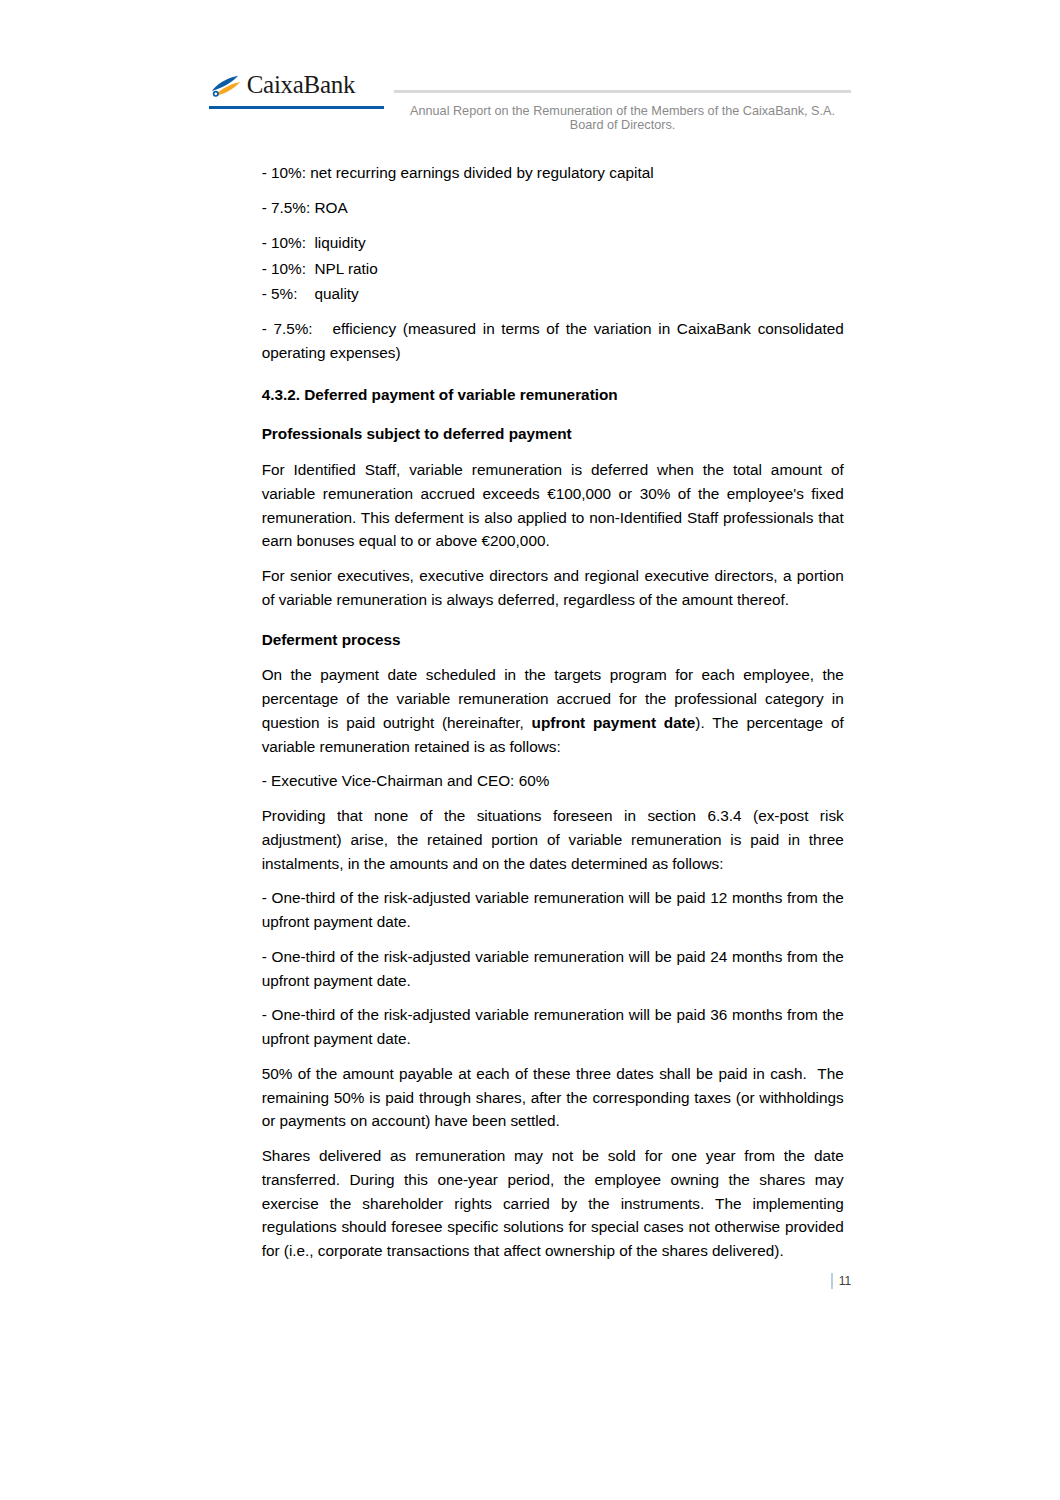CaixaBank
Annual Report on the Remuneration of the Members of the CaixaBank, S.A. Board of Directors.
- 10%: net recurring earnings divided by regulatory capital
- 7.5%: ROA
- 10%: liquidity
- 10%: NPL ratio
- 5%: quality
- 7.5%: efficiency (measured in terms of the variation in CaixaBank consolidated operating expenses)
4.3.2. Deferred payment of variable remuneration
Professionals subject to deferred payment
For Identified Staff, variable remuneration is deferred when the total amount of variable remuneration accrued exceeds €100,000 or 30% of the employee's fixed remuneration. This deferment is also applied to non-Identified Staff professionals that earn bonuses equal to or above €200,000.
For senior executives, executive directors and regional executive directors, a portion of variable remuneration is always deferred, regardless of the amount thereof.
Deferment process
On the payment date scheduled in the targets program for each employee, the percentage of the variable remuneration accrued for the professional category in question is paid outright (hereinafter, upfront payment date). The percentage of variable remuneration retained is as follows:
- Executive Vice-Chairman and CEO: 60%
Providing that none of the situations foreseen in section 6.3.4 (ex-post risk adjustment) arise, the retained portion of variable remuneration is paid in three instalments, in the amounts and on the dates determined as follows:
- One-third of the risk-adjusted variable remuneration will be paid 12 months from the upfront payment date.
- One-third of the risk-adjusted variable remuneration will be paid 24 months from the upfront payment date.
- One-third of the risk-adjusted variable remuneration will be paid 36 months from the upfront payment date.
50% of the amount payable at each of these three dates shall be paid in cash. The remaining 50% is paid through shares, after the corresponding taxes (or withholdings or payments on account) have been settled.
Shares delivered as remuneration may not be sold for one year from the date transferred. During this one-year period, the employee owning the shares may exercise the shareholder rights carried by the instruments. The implementing regulations should foresee specific solutions for special cases not otherwise provided for (i.e., corporate transactions that affect ownership of the shares delivered).
11